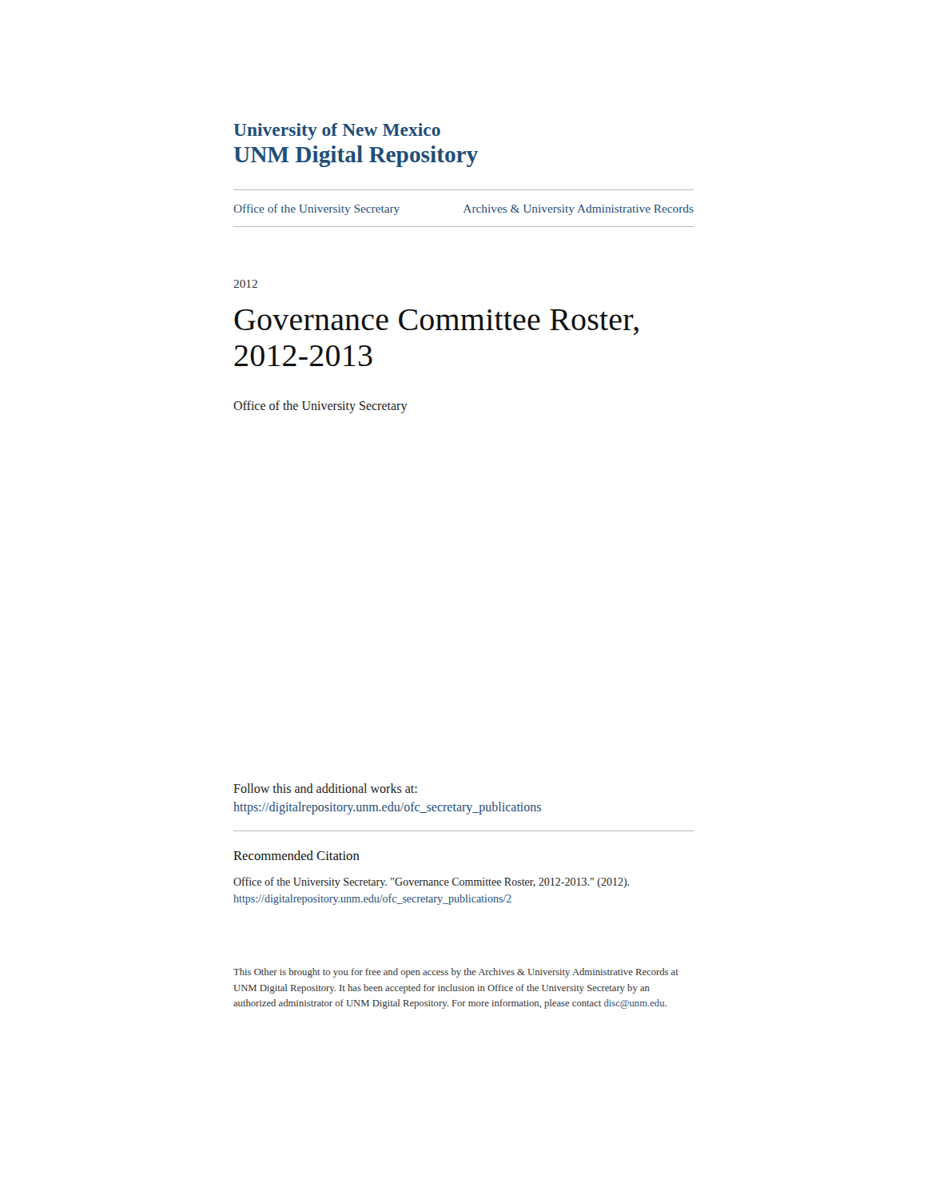University of New Mexico
UNM Digital Repository
Office of the University Secretary
Archives & University Administrative Records
2012
Governance Committee Roster, 2012-2013
Office of the University Secretary
Follow this and additional works at: https://digitalrepository.unm.edu/ofc_secretary_publications
Recommended Citation
Office of the University Secretary. "Governance Committee Roster, 2012-2013." (2012). https://digitalrepository.unm.edu/ofc_secretary_publications/2
This Other is brought to you for free and open access by the Archives & University Administrative Records at UNM Digital Repository. It has been accepted for inclusion in Office of the University Secretary by an authorized administrator of UNM Digital Repository. For more information, please contact disc@unm.edu.